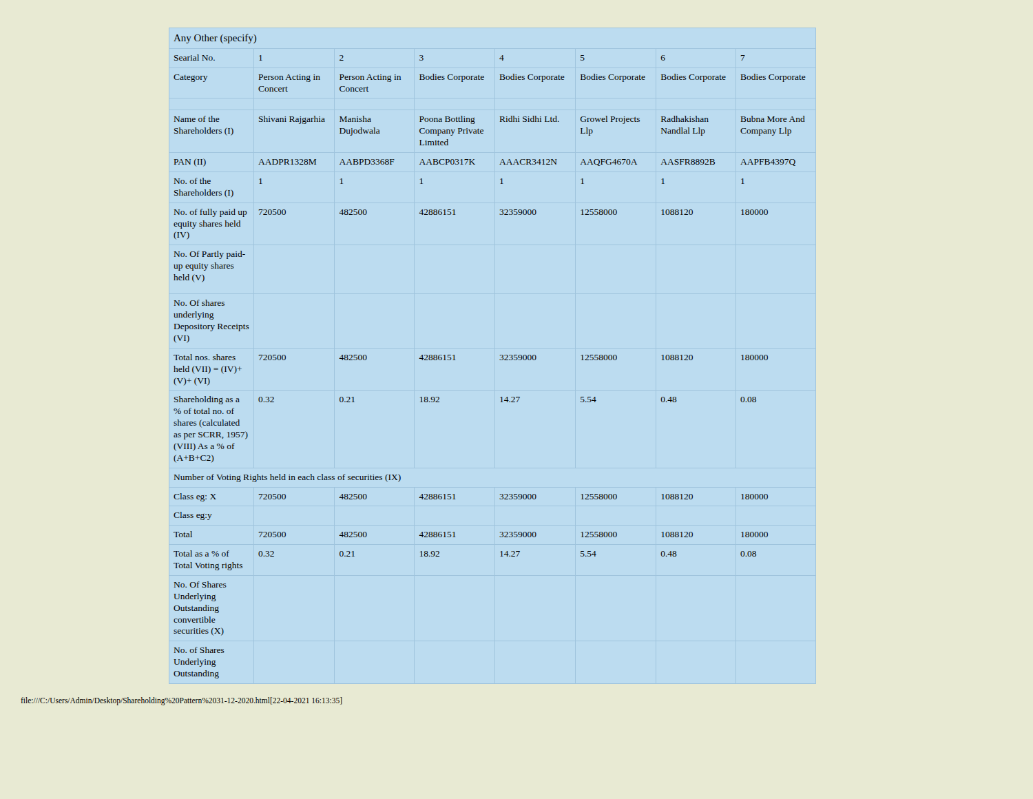| Any Other (specify) |
| Searial No. | 1 | 2 | 3 | 4 | 5 | 6 | 7 |
| Category | Person Acting in Concert | Person Acting in Concert | Bodies Corporate | Bodies Corporate | Bodies Corporate | Bodies Corporate | Bodies Corporate |
| Name of the Shareholders (I) | Shivani Rajgarhia | Manisha Dujodwala | Poona Bottling Company Private Limited | Ridhi Sidhi Ltd. | Growel Projects Llp | Radhakishan Nandlal Llp | Bubna More And Company Llp |
| PAN (II) | AADPR1328M | AABPD3368F | AABCP0317K | AAACR3412N | AAQFG4670A | AASFR8892B | AAPFB4397Q |
| No. of the Shareholders (I) | 1 | 1 | 1 | 1 | 1 | 1 | 1 |
| No. of fully paid up equity shares held (IV) | 720500 | 482500 | 42886151 | 32359000 | 12558000 | 1088120 | 180000 |
| No. Of Partly paid-up equity shares held (V) | | | | | | | |
| No. Of shares underlying Depository Receipts (VI) | | | | | | | |
| Total nos. shares held (VII) = (IV)+(V)+ (VI) | 720500 | 482500 | 42886151 | 32359000 | 12558000 | 1088120 | 180000 |
| Shareholding as a % of total no. of shares (calculated as per SCRR, 1957) (VIII) As a % of (A+B+C2) | 0.32 | 0.21 | 18.92 | 14.27 | 5.54 | 0.48 | 0.08 |
| Number of Voting Rights held in each class of securities (IX) |
| Class eg: X | 720500 | 482500 | 42886151 | 32359000 | 12558000 | 1088120 | 180000 |
| Class eg:y | | | | | | | |
| Total | 720500 | 482500 | 42886151 | 32359000 | 12558000 | 1088120 | 180000 |
| Total as a % of Total Voting rights | 0.32 | 0.21 | 18.92 | 14.27 | 5.54 | 0.48 | 0.08 |
| No. Of Shares Underlying Outstanding convertible securities (X) | | | | | | | |
| No. of Shares Underlying Outstanding | | | | | | | |
file:///C:/Users/Admin/Desktop/Shareholding%20Pattern%2031-12-2020.html[22-04-2021 16:13:35]